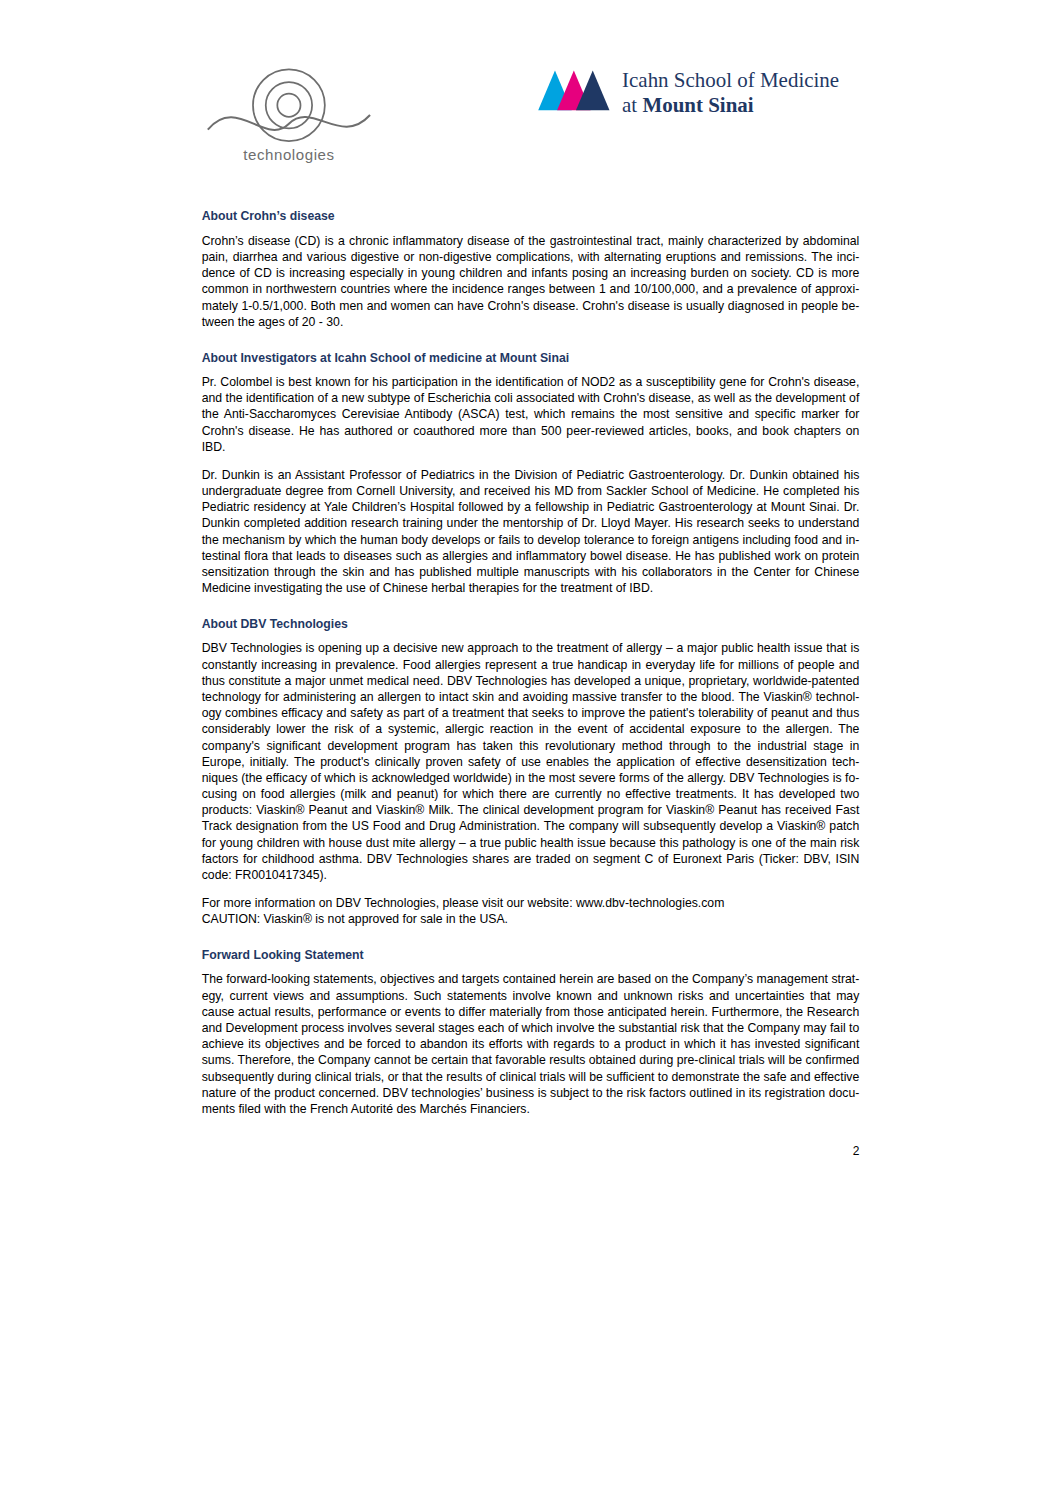technologies
Icahn School of Medicine at Mount Sinai
About Crohn’s disease
Crohn’s disease (CD) is a chronic inflammatory disease of the gastrointestinal tract, mainly characterized by abdominal pain, diarrhea and various digestive or non-digestive complications, with alternating eruptions and remissions. The incidence of CD is increasing especially in young children and infants posing an increasing burden on society. CD is more common in northwestern countries where the incidence ranges between 1 and 10/100,000, and a prevalence of approximately 1-0.5/1,000. Both men and women can have Crohn's disease. Crohn's disease is usually diagnosed in people between the ages of 20 - 30.
About Investigators at Icahn School of medicine at Mount Sinai
Pr. Colombel is best known for his participation in the identification of NOD2 as a susceptibility gene for Crohn's disease, and the identification of a new subtype of Escherichia coli associated with Crohn's disease, as well as the development of the Anti-Saccharomyces Cerevisiae Antibody (ASCA) test, which remains the most sensitive and specific marker for Crohn's disease. He has authored or coauthored more than 500 peer-reviewed articles, books, and book chapters on IBD.
Dr. Dunkin is an Assistant Professor of Pediatrics in the Division of Pediatric Gastroenterology. Dr. Dunkin obtained his undergraduate degree from Cornell University, and received his MD from Sackler School of Medicine. He completed his Pediatric residency at Yale Children’s Hospital followed by a fellowship in Pediatric Gastroenterology at Mount Sinai. Dr. Dunkin completed addition research training under the mentorship of Dr. Lloyd Mayer. His research seeks to understand the mechanism by which the human body develops or fails to develop tolerance to foreign antigens including food and intestinal flora that leads to diseases such as allergies and inflammatory bowel disease. He has published work on protein sensitization through the skin and has published multiple manuscripts with his collaborators in the Center for Chinese Medicine investigating the use of Chinese herbal therapies for the treatment of IBD.
About DBV Technologies
DBV Technologies is opening up a decisive new approach to the treatment of allergy – a major public health issue that is constantly increasing in prevalence. Food allergies represent a true handicap in everyday life for millions of people and thus constitute a major unmet medical need. DBV Technologies has developed a unique, proprietary, worldwide-patented technology for administering an allergen to intact skin and avoiding massive transfer to the blood. The Viaskin® technology combines efficacy and safety as part of a treatment that seeks to improve the patient's tolerability of peanut and thus considerably lower the risk of a systemic, allergic reaction in the event of accidental exposure to the allergen. The company's significant development program has taken this revolutionary method through to the industrial stage in Europe, initially. The product's clinically proven safety of use enables the application of effective desensitization techniques (the efficacy of which is acknowledged worldwide) in the most severe forms of the allergy. DBV Technologies is focusing on food allergies (milk and peanut) for which there are currently no effective treatments. It has developed two products: Viaskin® Peanut and Viaskin® Milk. The clinical development program for Viaskin® Peanut has received Fast Track designation from the US Food and Drug Administration. The company will subsequently develop a Viaskin® patch for young children with house dust mite allergy – a true public health issue because this pathology is one of the main risk factors for childhood asthma. DBV Technologies shares are traded on segment C of Euronext Paris (Ticker: DBV, ISIN code: FR0010417345).
For more information on DBV Technologies, please visit our website: www.dbv-technologies.com
CAUTION: Viaskin® is not approved for sale in the USA.
Forward Looking Statement
The forward-looking statements, objectives and targets contained herein are based on the Company’s management strategy, current views and assumptions. Such statements involve known and unknown risks and uncertainties that may cause actual results, performance or events to differ materially from those anticipated herein. Furthermore, the Research and Development process involves several stages each of which involve the substantial risk that the Company may fail to achieve its objectives and be forced to abandon its efforts with regards to a product in which it has invested significant sums. Therefore, the Company cannot be certain that favorable results obtained during pre-clinical trials will be confirmed subsequently during clinical trials, or that the results of clinical trials will be sufficient to demonstrate the safe and effective nature of the product concerned. DBV technologies’ business is subject to the risk factors outlined in its registration documents filed with the French Autorité des Marchés Financiers.
2